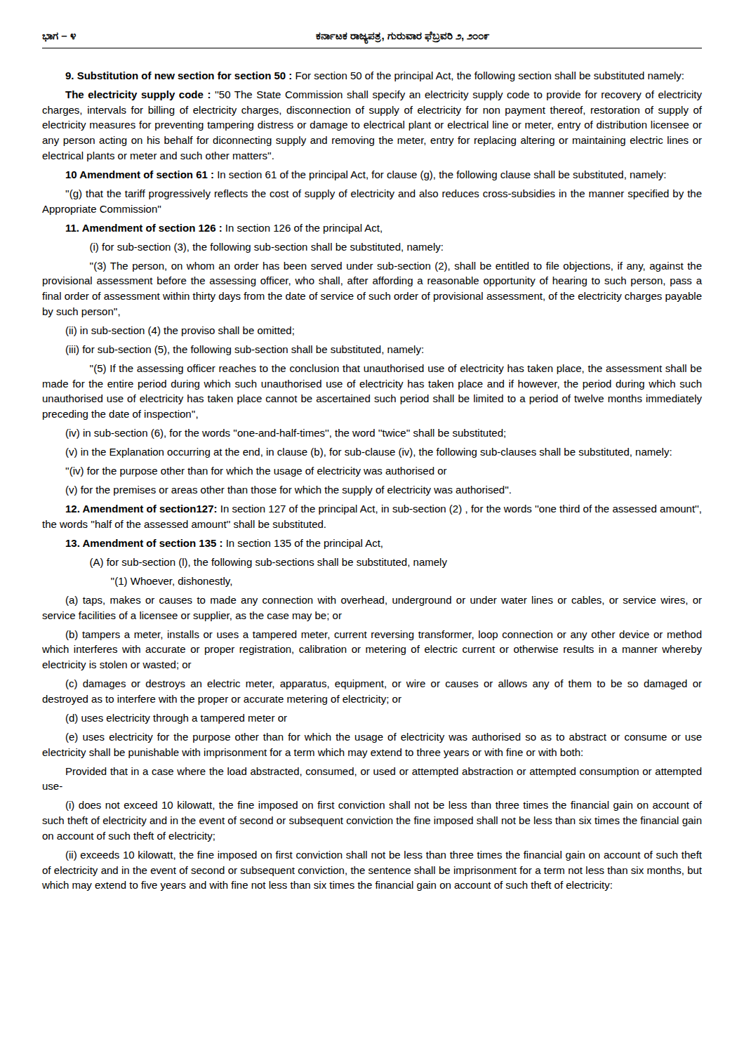ಭಾಗ – ೪ ಕರ್ನಾಟಕ ರಾಜ್ಯಪತ್ರ, ಗುರುವಾರ ಫೆಬ್ರವರಿ ೨, ೨೦೦೯
9. Substitution of new section for section 50 : For section 50 of the principal Act, the following section shall be substituted namely:
The electricity supply code : ''50 The State Commission shall specify an electricity supply code to provide for recovery of electricity charges, intervals for billing of electricity charges, disconnection of supply of electricity for non payment thereof, restoration of supply of electricity measures for preventing tampering distress or damage to electrical plant or electrical line or meter, entry of distribution licensee or any person acting on his behalf for diconnecting supply and removing the meter, entry for replacing altering or maintaining electric lines or electrical plants or meter and such other matters''.
10 Amendment of section 61 : In section 61 of the principal Act, for clause (g), the following clause shall be substituted, namely:
''(g) that the tariff progressively reflects the cost of supply of electricity and also reduces cross-subsidies in the manner specified by the Appropriate Commission''
11. Amendment of section 126 : In section 126 of the principal Act,
(i) for sub-section (3), the following sub-section shall be substituted, namely:
''(3) The person, on whom an order has been served under sub-section (2), shall be entitled to file objections, if any, against the provisional assessment before the assessing officer, who shall, after affording a reasonable opportunity of hearing to such person, pass a final order of assessment within thirty days from the date of service of such order of provisional assessment, of the electricity charges payable by such person'',
(ii) in sub-section (4) the proviso shall be omitted;
(iii) for sub-section (5), the following sub-section shall be substituted, namely:
''(5) If the assessing officer reaches to the conclusion that unauthorised use of electricity has taken place, the assessment shall be made for the entire period during which such unauthorised use of electricity has taken place and if however, the period during which such unauthorised use of electricity has taken place cannot be ascertained such period shall be limited to a period of twelve months immediately preceding the date of inspection'',
(iv) in sub-section (6), for the words ''one-and-half-times'', the word ''twice'' shall be substituted;
(v) in the Explanation occurring at the end, in clause (b), for sub-clause (iv), the following sub-clauses shall be substituted, namely:
''(iv) for the purpose other than for which the usage of electricity was authorised or
(v) for the premises or areas other than those for which the supply of electricity was authorised''.
12. Amendment of section127: In section 127 of the principal Act, in sub-section (2) , for the words ''one third of the assessed amount'', the words ''half of the assessed amount'' shall be substituted.
13. Amendment of section 135 : In section 135 of the principal Act,
(A) for sub-section (l), the following sub-sections shall be substituted, namely
''(1) Whoever, dishonestly,
(a) taps, makes or causes to made any connection with overhead, underground or under water lines or cables, or service wires, or service facilities of a licensee or supplier, as the case may be; or
(b) tampers a meter, installs or uses a tampered meter, current reversing transformer, loop connection or any other device or method which interferes with accurate or proper registration, calibration or metering of electric current or otherwise results in a manner whereby electricity is stolen or wasted; or
(c) damages or destroys an electric meter, apparatus, equipment, or wire or causes or allows any of them to be so damaged or destroyed as to interfere with the proper or accurate metering of electricity; or
(d) uses electricity through a tampered meter or
(e) uses electricity for the purpose other than for which the usage of electricity was authorised so as to abstract or consume or use electricity shall be punishable with imprisonment for a term which may extend to three years or with fine or with both:
Provided that in a case where the load abstracted, consumed, or used or attempted abstraction or attempted consumption or attempted use-
(i) does not exceed 10 kilowatt, the fine imposed on first conviction shall not be less than three times the financial gain on account of such theft of electricity and in the event of second or subsequent conviction the fine imposed shall not be less than six times the financial gain on account of such theft of electricity;
(ii) exceeds 10 kilowatt, the fine imposed on first conviction shall not be less than three times the financial gain on account of such theft of electricity and in the event of second or subsequent conviction, the sentence shall be imprisonment for a term not less than six months, but which may extend to five years and with fine not less than six times the financial gain on account of such theft of electricity: